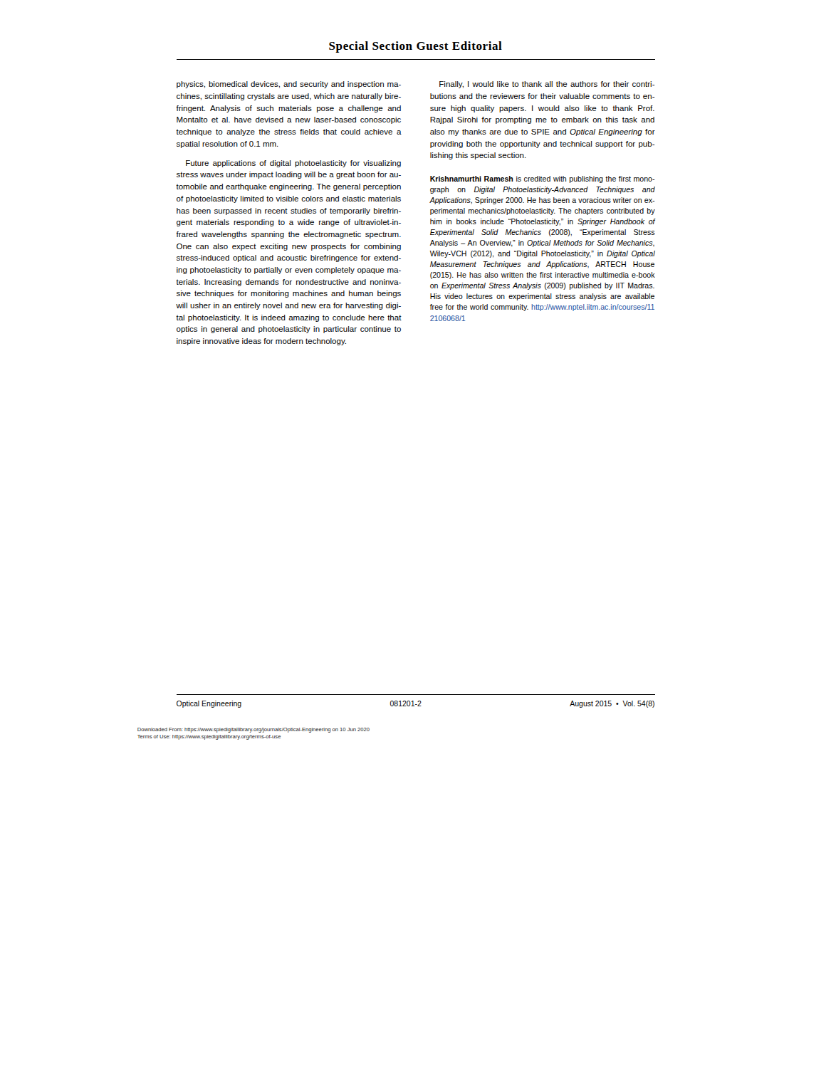Special Section Guest Editorial
physics, biomedical devices, and security and inspection machines, scintillating crystals are used, which are naturally birefringent. Analysis of such materials pose a challenge and Montalto et al. have devised a new laser-based conoscopic technique to analyze the stress fields that could achieve a spatial resolution of 0.1 mm.
Future applications of digital photoelasticity for visualizing stress waves under impact loading will be a great boon for automobile and earthquake engineering. The general perception of photoelasticity limited to visible colors and elastic materials has been surpassed in recent studies of temporarily birefringent materials responding to a wide range of ultraviolet-infrared wavelengths spanning the electromagnetic spectrum. One can also expect exciting new prospects for combining stress-induced optical and acoustic birefringence for extending photoelasticity to partially or even completely opaque materials. Increasing demands for nondestructive and noninvasive techniques for monitoring machines and human beings will usher in an entirely novel and new era for harvesting digital photoelasticity. It is indeed amazing to conclude here that optics in general and photoelasticity in particular continue to inspire innovative ideas for modern technology.
Finally, I would like to thank all the authors for their contributions and the reviewers for their valuable comments to ensure high quality papers. I would also like to thank Prof. Rajpal Sirohi for prompting me to embark on this task and also my thanks are due to SPIE and Optical Engineering for providing both the opportunity and technical support for publishing this special section.
Krishnamurthi Ramesh is credited with publishing the first monograph on Digital Photoelasticity-Advanced Techniques and Applications, Springer 2000. He has been a voracious writer on experimental mechanics/photoelasticity. The chapters contributed by him in books include “Photoelasticity,” in Springer Handbook of Experimental Solid Mechanics (2008), “Experimental Stress Analysis – An Overview,” in Optical Methods for Solid Mechanics, Wiley-VCH (2012), and “Digital Photoelasticity,” in Digital Optical Measurement Techniques and Applications, ARTECH House (2015). He has also written the first interactive multimedia e-book on Experimental Stress Analysis (2009) published by IIT Madras. His video lectures on experimental stress analysis are available free for the world community. http://www.nptel.iitm.ac.in/courses/112106068/1
Optical Engineering
081201-2
August 2015 • Vol. 54(8)
Downloaded From: https://www.spiedigitallibrary.org/journals/Optical-Engineering on 10 Jun 2020
Terms of Use: https://www.spiedigitallibrary.org/terms-of-use